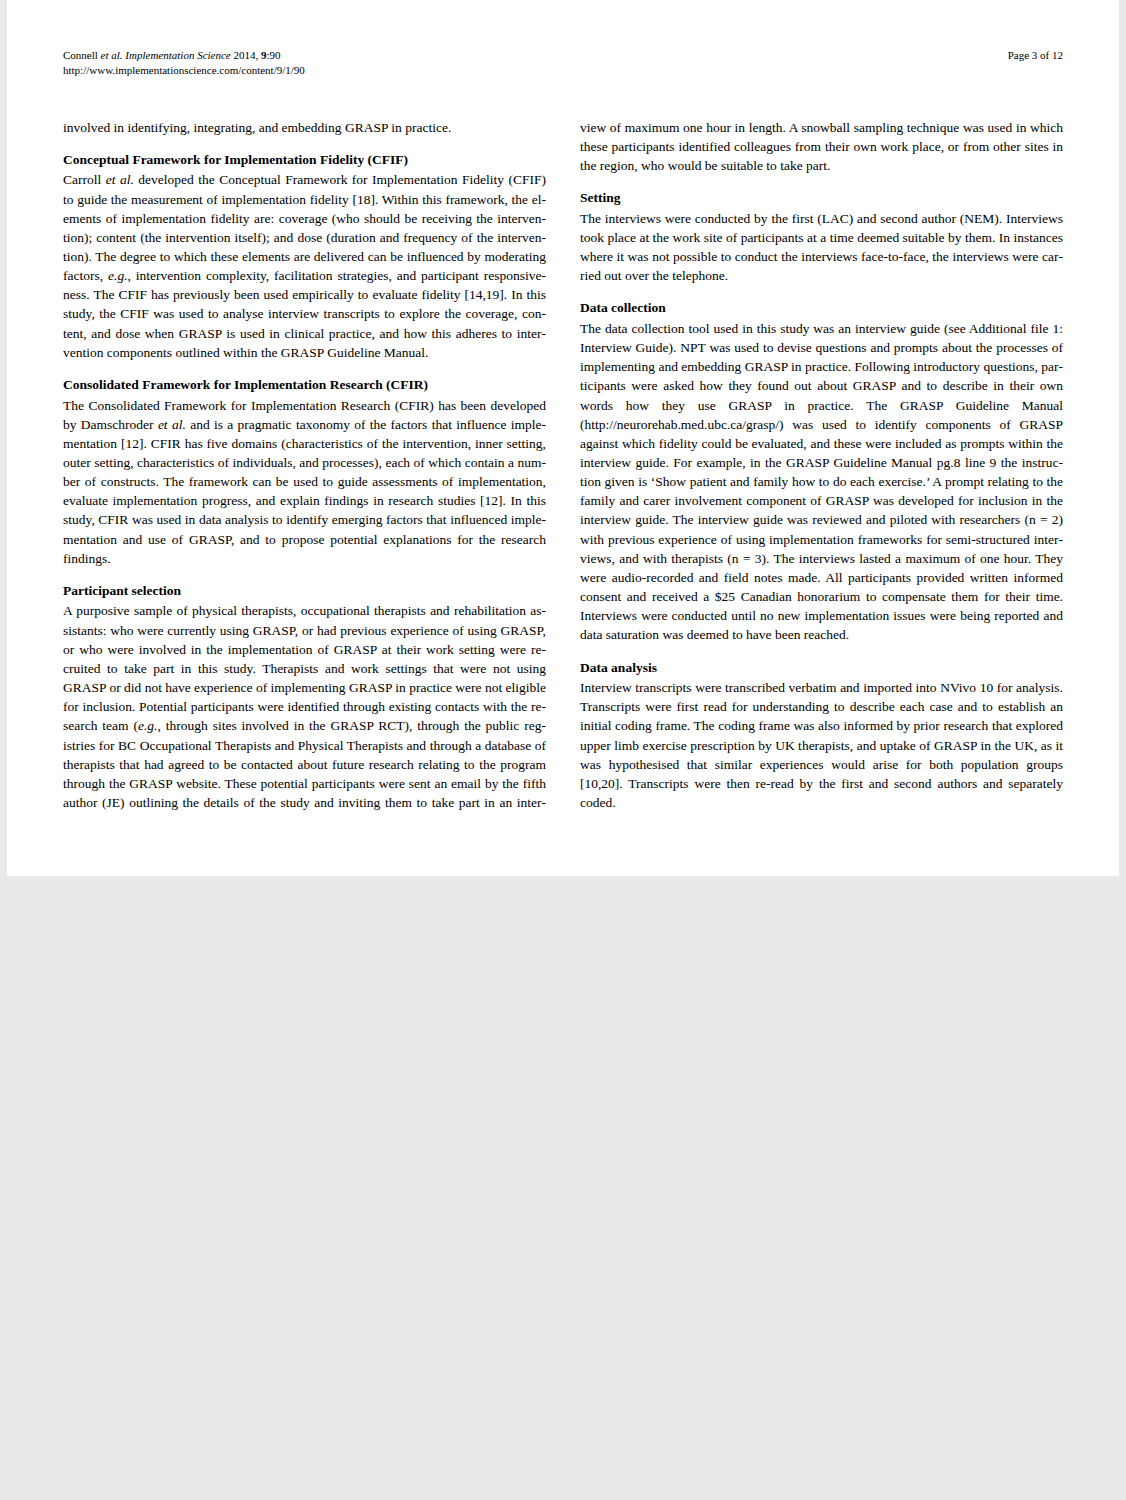Connell et al. Implementation Science 2014, 9:90
http://www.implementationscience.com/content/9/1/90
Page 3 of 12
involved in identifying, integrating, and embedding GRASP in practice.
Conceptual Framework for Implementation Fidelity (CFIF)
Carroll et al. developed the Conceptual Framework for Implementation Fidelity (CFIF) to guide the measurement of implementation fidelity [18]. Within this framework, the elements of implementation fidelity are: coverage (who should be receiving the intervention); content (the intervention itself); and dose (duration and frequency of the intervention). The degree to which these elements are delivered can be influenced by moderating factors, e.g., intervention complexity, facilitation strategies, and participant responsiveness. The CFIF has previously been used empirically to evaluate fidelity [14,19]. In this study, the CFIF was used to analyse interview transcripts to explore the coverage, content, and dose when GRASP is used in clinical practice, and how this adheres to intervention components outlined within the GRASP Guideline Manual.
Consolidated Framework for Implementation Research (CFIR)
The Consolidated Framework for Implementation Research (CFIR) has been developed by Damschroder et al. and is a pragmatic taxonomy of the factors that influence implementation [12]. CFIR has five domains (characteristics of the intervention, inner setting, outer setting, characteristics of individuals, and processes), each of which contain a number of constructs. The framework can be used to guide assessments of implementation, evaluate implementation progress, and explain findings in research studies [12]. In this study, CFIR was used in data analysis to identify emerging factors that influenced implementation and use of GRASP, and to propose potential explanations for the research findings.
Participant selection
A purposive sample of physical therapists, occupational therapists and rehabilitation assistants: who were currently using GRASP, or had previous experience of using GRASP, or who were involved in the implementation of GRASP at their work setting were recruited to take part in this study. Therapists and work settings that were not using GRASP or did not have experience of implementing GRASP in practice were not eligible for inclusion. Potential participants were identified through existing contacts with the research team (e.g., through sites involved in the GRASP RCT), through the public registries for BC Occupational Therapists and Physical Therapists and through a database of therapists that had agreed to be contacted about future research relating to the program through the GRASP website. These potential participants were sent an email by the fifth author (JE) outlining the details of the study and inviting them to take part in an interview of maximum one hour in length. A snowball sampling technique was used in which these participants identified colleagues from their own work place, or from other sites in the region, who would be suitable to take part.
Setting
The interviews were conducted by the first (LAC) and second author (NEM). Interviews took place at the work site of participants at a time deemed suitable by them. In instances where it was not possible to conduct the interviews face-to-face, the interviews were carried out over the telephone.
Data collection
The data collection tool used in this study was an interview guide (see Additional file 1: Interview Guide). NPT was used to devise questions and prompts about the processes of implementing and embedding GRASP in practice. Following introductory questions, participants were asked how they found out about GRASP and to describe in their own words how they use GRASP in practice. The GRASP Guideline Manual (http://neurorehab.med.ubc.ca/grasp/) was used to identify components of GRASP against which fidelity could be evaluated, and these were included as prompts within the interview guide. For example, in the GRASP Guideline Manual pg.8 line 9 the instruction given is ‘Show patient and family how to do each exercise.’ A prompt relating to the family and carer involvement component of GRASP was developed for inclusion in the interview guide. The interview guide was reviewed and piloted with researchers (n = 2) with previous experience of using implementation frameworks for semi-structured interviews, and with therapists (n = 3). The interviews lasted a maximum of one hour. They were audio-recorded and field notes made. All participants provided written informed consent and received a $25 Canadian honorarium to compensate them for their time. Interviews were conducted until no new implementation issues were being reported and data saturation was deemed to have been reached.
Data analysis
Interview transcripts were transcribed verbatim and imported into NVivo 10 for analysis. Transcripts were first read for understanding to describe each case and to establish an initial coding frame. The coding frame was also informed by prior research that explored upper limb exercise prescription by UK therapists, and uptake of GRASP in the UK, as it was hypothesised that similar experiences would arise for both population groups [10,20]. Transcripts were then re-read by the first and second authors and separately coded.